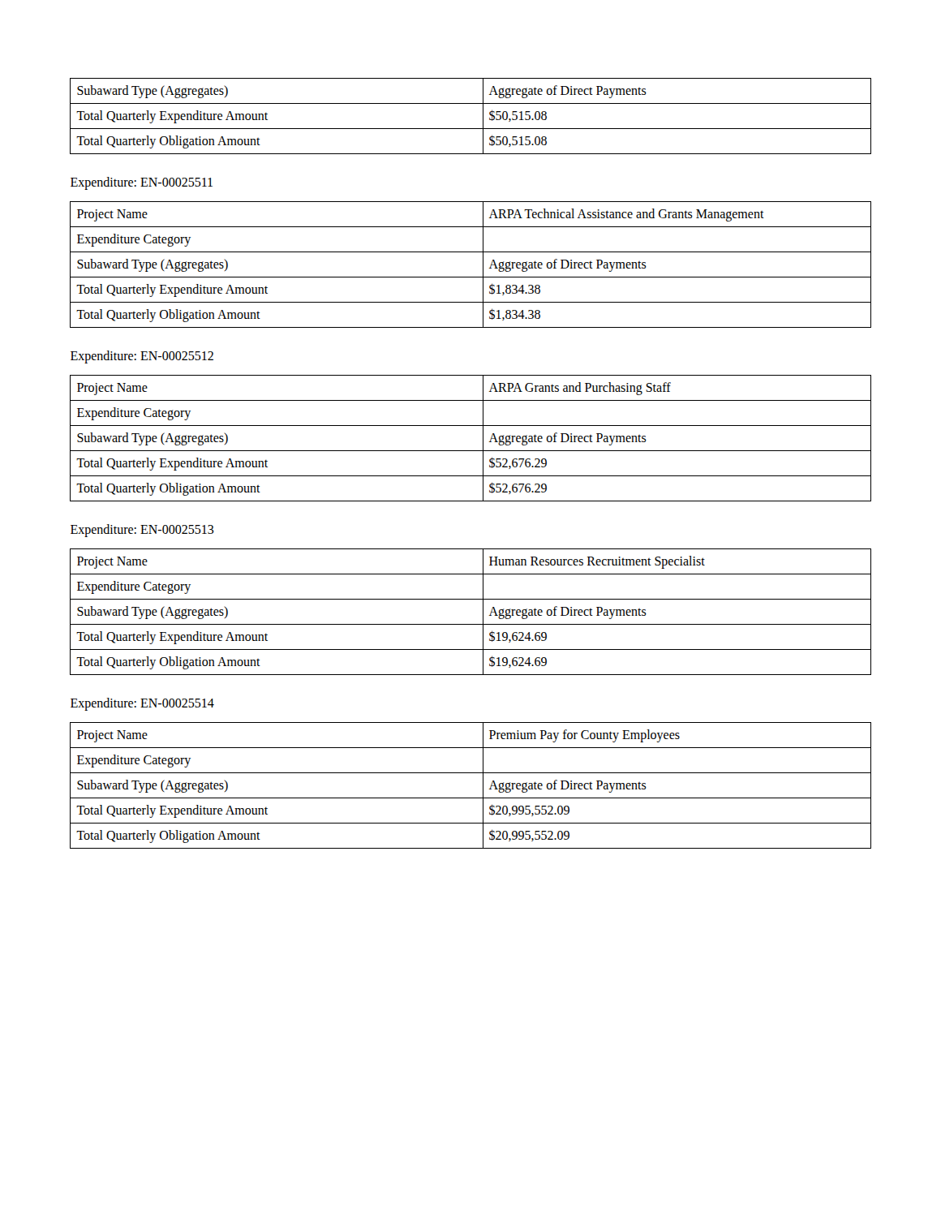| Subaward Type (Aggregates) | Aggregate of Direct Payments |
| Total Quarterly Expenditure Amount | $50,515.08 |
| Total Quarterly Obligation Amount | $50,515.08 |
Expenditure: EN-00025511
| Project Name | ARPA Technical Assistance and Grants Management |
| Expenditure Category | |
| Subaward Type (Aggregates) | Aggregate of Direct Payments |
| Total Quarterly Expenditure Amount | $1,834.38 |
| Total Quarterly Obligation Amount | $1,834.38 |
Expenditure: EN-00025512
| Project Name | ARPA Grants and Purchasing Staff |
| Expenditure Category | |
| Subaward Type (Aggregates) | Aggregate of Direct Payments |
| Total Quarterly Expenditure Amount | $52,676.29 |
| Total Quarterly Obligation Amount | $52,676.29 |
Expenditure: EN-00025513
| Project Name | Human Resources Recruitment Specialist |
| Expenditure Category | |
| Subaward Type (Aggregates) | Aggregate of Direct Payments |
| Total Quarterly Expenditure Amount | $19,624.69 |
| Total Quarterly Obligation Amount | $19,624.69 |
Expenditure: EN-00025514
| Project Name | Premium Pay for County Employees |
| Expenditure Category | |
| Subaward Type (Aggregates) | Aggregate of Direct Payments |
| Total Quarterly Expenditure Amount | $20,995,552.09 |
| Total Quarterly Obligation Amount | $20,995,552.09 |